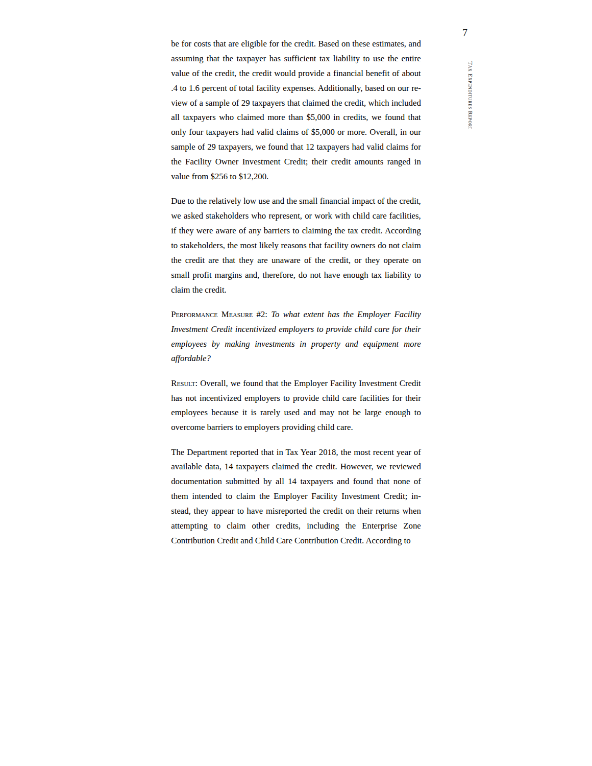7
Tax Expenditures Report
be for costs that are eligible for the credit. Based on these estimates, and assuming that the taxpayer has sufficient tax liability to use the entire value of the credit, the credit would provide a financial benefit of about .4 to 1.6 percent of total facility expenses. Additionally, based on our review of a sample of 29 taxpayers that claimed the credit, which included all taxpayers who claimed more than $5,000 in credits, we found that only four taxpayers had valid claims of $5,000 or more. Overall, in our sample of 29 taxpayers, we found that 12 taxpayers had valid claims for the Facility Owner Investment Credit; their credit amounts ranged in value from $256 to $12,200.
Due to the relatively low use and the small financial impact of the credit, we asked stakeholders who represent, or work with child care facilities, if they were aware of any barriers to claiming the tax credit. According to stakeholders, the most likely reasons that facility owners do not claim the credit are that they are unaware of the credit, or they operate on small profit margins and, therefore, do not have enough tax liability to claim the credit.
Performance Measure #2: To what extent has the Employer Facility Investment Credit incentivized employers to provide child care for their employees by making investments in property and equipment more affordable?
Result: Overall, we found that the Employer Facility Investment Credit has not incentivized employers to provide child care facilities for their employees because it is rarely used and may not be large enough to overcome barriers to employers providing child care.
The Department reported that in Tax Year 2018, the most recent year of available data, 14 taxpayers claimed the credit. However, we reviewed documentation submitted by all 14 taxpayers and found that none of them intended to claim the Employer Facility Investment Credit; instead, they appear to have misreported the credit on their returns when attempting to claim other credits, including the Enterprise Zone Contribution Credit and Child Care Contribution Credit. According to